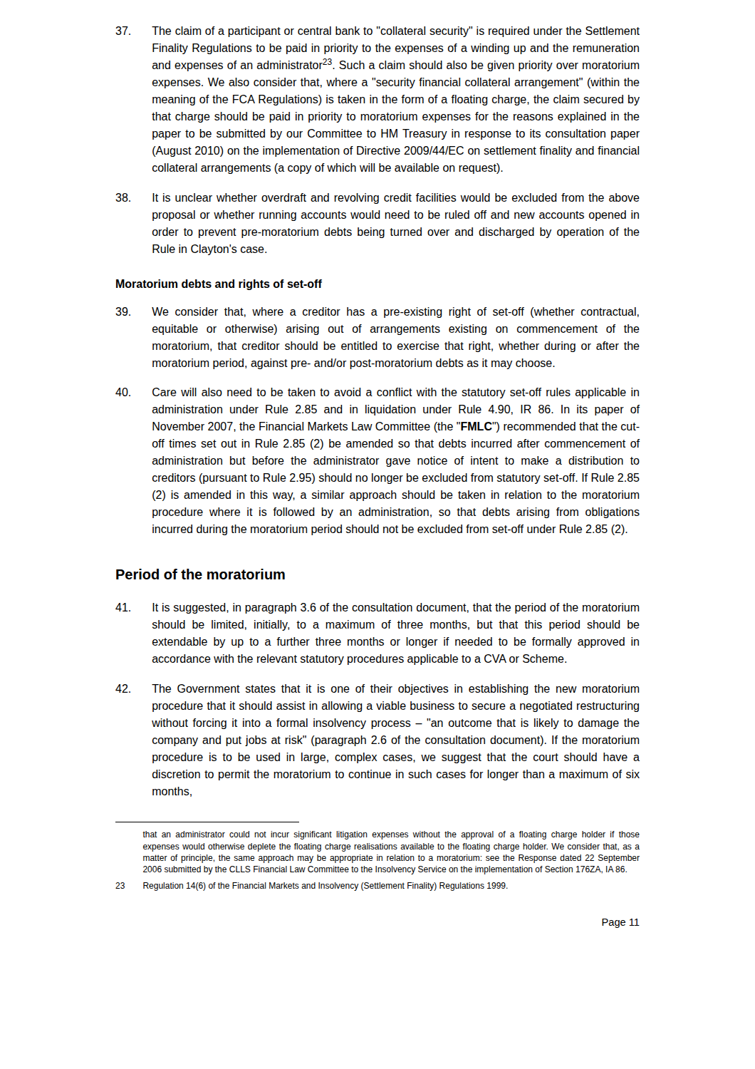37. The claim of a participant or central bank to "collateral security" is required under the Settlement Finality Regulations to be paid in priority to the expenses of a winding up and the remuneration and expenses of an administrator23. Such a claim should also be given priority over moratorium expenses. We also consider that, where a "security financial collateral arrangement" (within the meaning of the FCA Regulations) is taken in the form of a floating charge, the claim secured by that charge should be paid in priority to moratorium expenses for the reasons explained in the paper to be submitted by our Committee to HM Treasury in response to its consultation paper (August 2010) on the implementation of Directive 2009/44/EC on settlement finality and financial collateral arrangements (a copy of which will be available on request).
38. It is unclear whether overdraft and revolving credit facilities would be excluded from the above proposal or whether running accounts would need to be ruled off and new accounts opened in order to prevent pre-moratorium debts being turned over and discharged by operation of the Rule in Clayton's case.
Moratorium debts and rights of set-off
39. We consider that, where a creditor has a pre-existing right of set-off (whether contractual, equitable or otherwise) arising out of arrangements existing on commencement of the moratorium, that creditor should be entitled to exercise that right, whether during or after the moratorium period, against pre- and/or post-moratorium debts as it may choose.
40. Care will also need to be taken to avoid a conflict with the statutory set-off rules applicable in administration under Rule 2.85 and in liquidation under Rule 4.90, IR 86. In its paper of November 2007, the Financial Markets Law Committee (the "FMLC") recommended that the cut-off times set out in Rule 2.85 (2) be amended so that debts incurred after commencement of administration but before the administrator gave notice of intent to make a distribution to creditors (pursuant to Rule 2.95) should no longer be excluded from statutory set-off. If Rule 2.85 (2) is amended in this way, a similar approach should be taken in relation to the moratorium procedure where it is followed by an administration, so that debts arising from obligations incurred during the moratorium period should not be excluded from set-off under Rule 2.85 (2).
Period of the moratorium
41. It is suggested, in paragraph 3.6 of the consultation document, that the period of the moratorium should be limited, initially, to a maximum of three months, but that this period should be extendable by up to a further three months or longer if needed to be formally approved in accordance with the relevant statutory procedures applicable to a CVA or Scheme.
42. The Government states that it is one of their objectives in establishing the new moratorium procedure that it should assist in allowing a viable business to secure a negotiated restructuring without forcing it into a formal insolvency process – "an outcome that is likely to damage the company and put jobs at risk" (paragraph 2.6 of the consultation document). If the moratorium procedure is to be used in large, complex cases, we suggest that the court should have a discretion to permit the moratorium to continue in such cases for longer than a maximum of six months,
that an administrator could not incur significant litigation expenses without the approval of a floating charge holder if those expenses would otherwise deplete the floating charge realisations available to the floating charge holder. We consider that, as a matter of principle, the same approach may be appropriate in relation to a moratorium: see the Response dated 22 September 2006 submitted by the CLLS Financial Law Committee to the Insolvency Service on the implementation of Section 176ZA, IA 86.
23 Regulation 14(6) of the Financial Markets and Insolvency (Settlement Finality) Regulations 1999.
Page 11